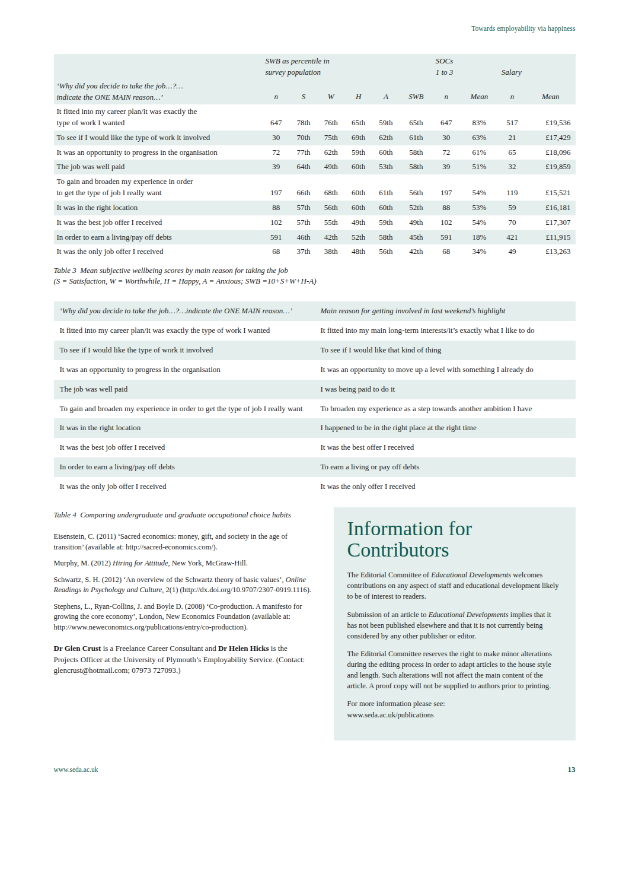Towards employability via happiness
| | SWB as percentile in survey population | SOCs 1 to 3 | Salary |
| ‘Why did you decide to take the job…?… indicate the ONE MAIN reason…’ | n | S | W | H | A | SWB | n | Mean | n | Mean |
| It fitted into my career plan/it was exactly the type of work I wanted | 647 | 78th | 76th | 65th | 59th | 65th | 647 | 83% | 517 | £19,536 |
| To see if I would like the type of work it involved | 30 | 70th | 75th | 69th | 62th | 61th | 30 | 63% | 21 | £17,429 |
| It was an opportunity to progress in the organisation | 72 | 77th | 62th | 59th | 60th | 58th | 72 | 61% | 65 | £18,096 |
| The job was well paid | 39 | 64th | 49th | 60th | 53th | 58th | 39 | 51% | 32 | £19,859 |
| To gain and broaden my experience in order to get the type of job I really want | 197 | 66th | 68th | 60th | 61th | 56th | 197 | 54% | 119 | £15,521 |
| It was in the right location | 88 | 57th | 56th | 60th | 60th | 52th | 88 | 53% | 59 | £16,181 |
| It was the best job offer I received | 102 | 57th | 55th | 49th | 59th | 49th | 102 | 54% | 70 | £17,307 |
| In order to earn a living/pay off debts | 591 | 46th | 42th | 52th | 58th | 45th | 591 | 18% | 421 | £11,915 |
| It was the only job offer I received | 68 | 37th | 38th | 48th | 56th | 42th | 68 | 34% | 49 | £13,263 |
Table 3 Mean subjective wellbeing scores by main reason for taking the job
(S = Satisfaction, W = Worthwhile, H = Happy, A = Anxious; SWB =10+S+W+H-A)
| ‘Why did you decide to take the job…?…indicate the ONE MAIN reason…’ | Main reason for getting involved in last weekend’s highlight |
| It fitted into my career plan/it was exactly the type of work I wanted | It fitted into my main long-term interests/it’s exactly what I like to do |
| To see if I would like the type of work it involved | To see if I would like that kind of thing |
| It was an opportunity to progress in the organisation | It was an opportunity to move up a level with something I already do |
| The job was well paid | I was being paid to do it |
| To gain and broaden my experience in order to get the type of job I really want | To broaden my experience as a step towards another ambition I have |
| It was in the right location | I happened to be in the right place at the right time |
| It was the best job offer I received | It was the best offer I received |
| In order to earn a living/pay off debts | To earn a living or pay off debts |
| It was the only job offer I received | It was the only offer I received |
Table 4 Comparing undergraduate and graduate occupational choice habits
Eisenstein, C. (2011) ‘Sacred economics: money, gift, and society in the age of transition’ (available at: http://sacred-economics.com/).
Murphy, M. (2012) Hiring for Attitude, New York, McGraw-Hill.
Schwartz, S. H. (2012) ‘An overview of the Schwartz theory of basic values’, Online Readings in Psychology and Culture, 2(1) (http://dx.doi.org/10.9707/2307-0919.1116).
Stephens, L., Ryan-Collins, J. and Boyle D. (2008) ‘Co-production. A manifesto for growing the core economy’, London, New Economics Foundation (available at: http://www.neweconomics.org/publications/entry/co-production).
Dr Glen Crust is a Freelance Career Consultant and Dr Helen Hicks is the Projects Officer at the University of Plymouth’s Employability Service. (Contact: glencrust@hotmail.com; 07973 727093.)
Information for
Contributors
The Editorial Committee of Educational Developments welcomes contributions on any aspect of staff and educational development likely to be of interest to readers.
Submission of an article to Educational Developments implies that it has not been published elsewhere and that it is not currently being considered by any other publisher or editor.
The Editorial Committee reserves the right to make minor alterations during the editing process in order to adapt articles to the house style and length. Such alterations will not affect the main content of the article. A proof copy will not be supplied to authors prior to printing.
For more information please see:
www.seda.ac.uk/publications
www.seda.ac.uk 13